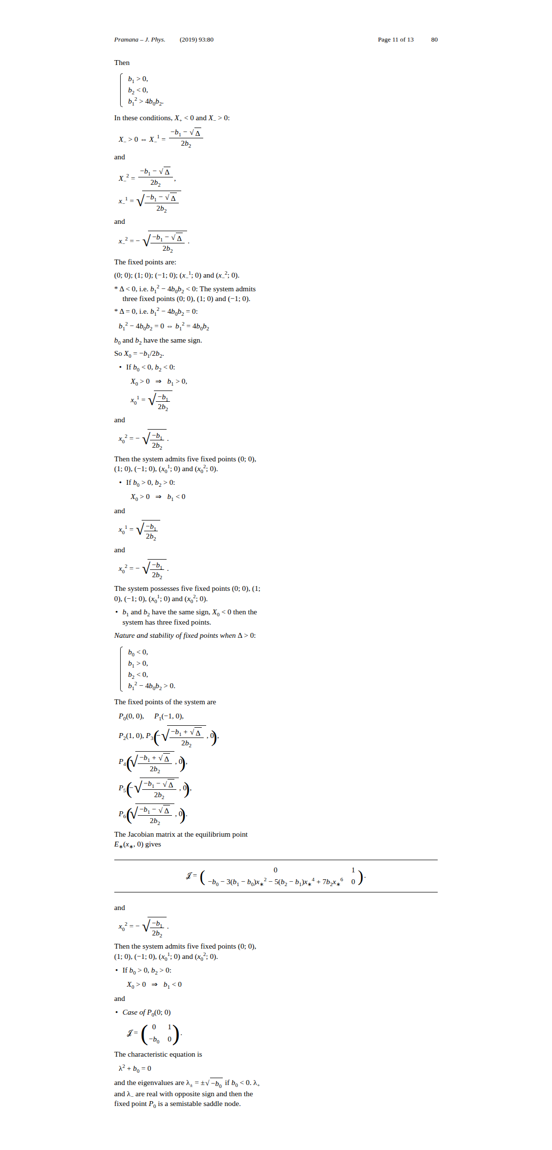Pramana – J. Phys.(2019) 93:80
Page 11 of 13 80
Then
b1 > 0, b2 < 0, b12 > 4b0b2.
In these conditions, X+ < 0 and X− > 0:
X− > 0 ⇔ X−1 = −b1 − Δ 2b2
and
X−2 = −b1 − Δ 2b2,
x−1 = −b1 − Δ 2b2
and
x−2 = − −b1 − Δ 2b2.
The fixed points are:
(0; 0); (1; 0); (−1; 0); (x−1; 0) and (x−2; 0).
Δ < 0, i.e. b12 − 4b0b2 < 0: The system admits three fixed points (0; 0), (1; 0) and (−1; 0).
Δ = 0, i.e. b12 − 4b0b2 = 0:
b12 − 4b0b2 = 0 ⇔ b12 = 4b0b2
b0 and b2 have the same sign.
So X0 = −b1/2b2.
If b0 < 0, b2 < 0:
X0 > 0 ⇒ b1 > 0,
x01 = −b12b2
and
x02 = − −b12b2.
Then the system admits five fixed points (0; 0), (1; 0), (−1; 0), (x01; 0) and (x02; 0).
If b0 > 0, b2 > 0:
X0 > 0 ⇒ b1 < 0
and
x01 = −b12b2
and
x02 = − −b12b2.
The system possesses five fixed points (0; 0), (1; 0), (−1; 0), (x01; 0) and (x02; 0).
b1 and b2 have the same sign, X0 < 0 then the system has three fixed points.
Nature and stability of fixed points when Δ > 0:
b0 < 0, b1 > 0, b2 < 0, b12 − 4b0b2 > 0.
The fixed points of the system are
P0(0, 0), P1(−1, 0),
P2(1, 0), P3−−b1 + Δ 2b2, 0,
P4−b1 + Δ 2b2, 0,
P5−−b1 − Δ 2b2, 0,
P6−b1 − Δ 2b2, 0.
The Jacobian matrix at the equilibrium point E∗(x∗, 0) gives
𝒥 =
| 0 | 1 |
| − b 0 − 3( b 1 − b 0 ) x ∗ 2 − 5( b 2 − b 1 ) x ∗ 4 + 7 b 2 x ∗ 6 | 0 |
.
and
x02 = − −b12b2.
Then the system admits five fixed points (0; 0), (1; 0), (−1; 0), (x01; 0) and (x02; 0).
If b0 > 0, b2 > 0:
X0 > 0 ⇒ b1 < 0
and
Case of P0(0; 0)
𝒥 =
| 0 | 1 |
| − b 0 | 0 |
.
The characteristic equation is
λ2 + b0 = 0
and the eigenvalues are λ± = ±−b0 if b0 < 0. λ+ and λ− are real with opposite sign and then the fixed point P0 is a semistable saddle node.